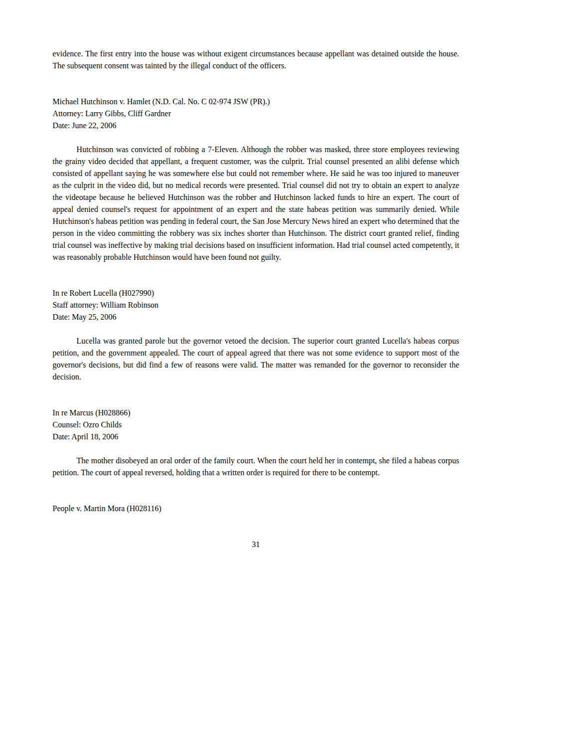evidence. The first entry into the house was without exigent circumstances because appellant was detained outside the house. The subsequent consent was tainted by the illegal conduct of the officers.
Michael Hutchinson v. Hamlet (N.D. Cal. No. C 02-974 JSW (PR).)
Attorney: Larry Gibbs, Cliff Gardner
Date: June 22, 2006
Hutchinson was convicted of robbing a 7-Eleven. Although the robber was masked, three store employees reviewing the grainy video decided that appellant, a frequent customer, was the culprit. Trial counsel presented an alibi defense which consisted of appellant saying he was somewhere else but could not remember where. He said he was too injured to maneuver as the culprit in the video did, but no medical records were presented. Trial counsel did not try to obtain an expert to analyze the videotape because he believed Hutchinson was the robber and Hutchinson lacked funds to hire an expert. The court of appeal denied counsel's request for appointment of an expert and the state habeas petition was summarily denied. While Hutchinson's habeas petition was pending in federal court, the San Jose Mercury News hired an expert who determined that the person in the video committing the robbery was six inches shorter than Hutchinson. The district court granted relief, finding trial counsel was ineffective by making trial decisions based on insufficient information. Had trial counsel acted competently, it was reasonably probable Hutchinson would have been found not guilty.
In re Robert Lucella (H027990)
Staff attorney: William Robinson
Date: May 25, 2006
Lucella was granted parole but the governor vetoed the decision. The superior court granted Lucella's habeas corpus petition, and the government appealed. The court of appeal agreed that there was not some evidence to support most of the governor's decisions, but did find a few of reasons were valid. The matter was remanded for the governor to reconsider the decision.
In re Marcus (H028866)
Counsel: Ozro Childs
Date: April 18, 2006
The mother disobeyed an oral order of the family court. When the court held her in contempt, she filed a habeas corpus petition. The court of appeal reversed, holding that a written order is required for there to be contempt.
People v. Martin Mora (H028116)
31